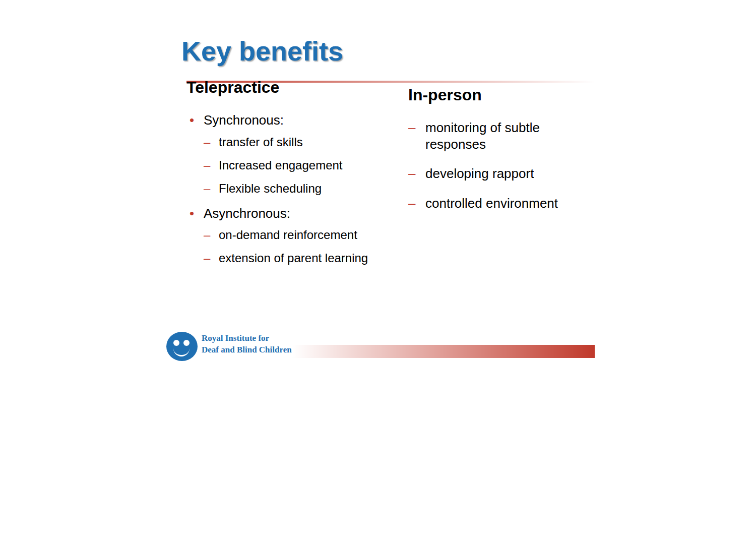Key benefits
Telepractice
Synchronous:
transfer of skills
Increased engagement
Flexible scheduling
Asynchronous:
on-demand reinforcement
extension of parent learning
In-person
monitoring of subtle responses
developing rapport
controlled environment
Royal Institute for
Deaf and Blind Children